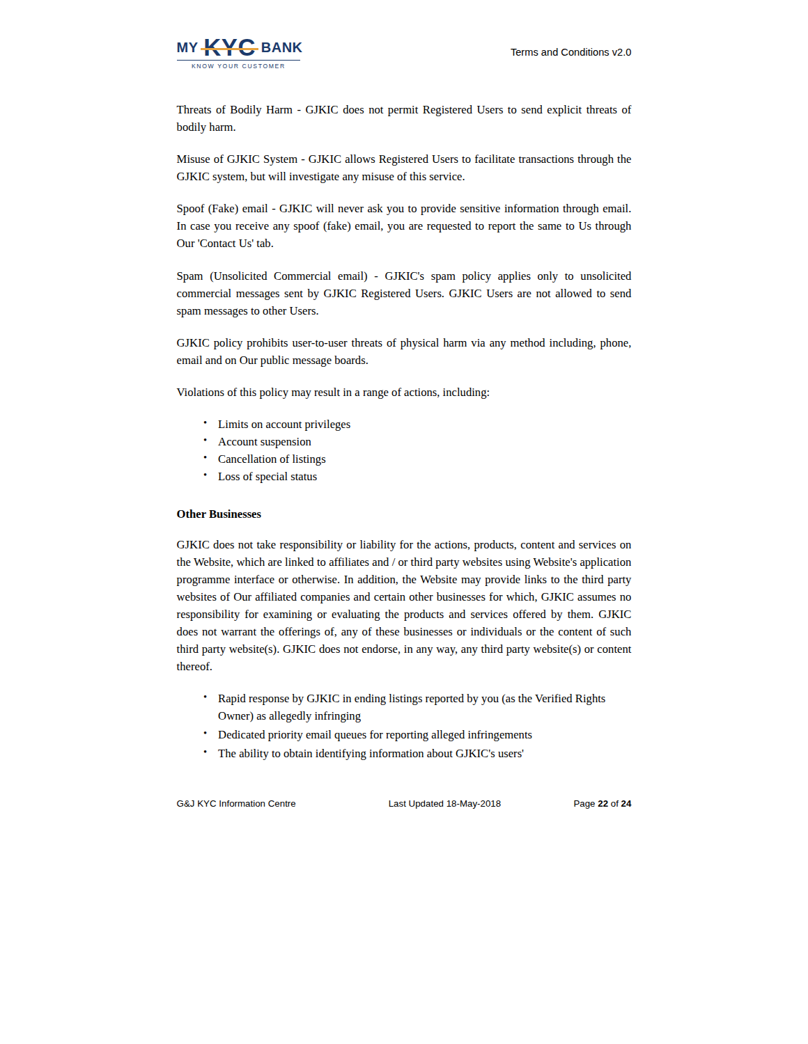MY KYC BANK
KNOW YOUR CUSTOMER
Terms and Conditions v2.0
Threats of Bodily Harm - GJKIC does not permit Registered Users to send explicit threats of bodily harm.
Misuse of GJKIC System - GJKIC allows Registered Users to facilitate transactions through the GJKIC system, but will investigate any misuse of this service.
Spoof (Fake) email - GJKIC will never ask you to provide sensitive information through email. In case you receive any spoof (fake) email, you are requested to report the same to Us through Our 'Contact Us' tab.
Spam (Unsolicited Commercial email) - GJKIC's spam policy applies only to unsolicited commercial messages sent by GJKIC Registered Users. GJKIC Users are not allowed to send spam messages to other Users.
GJKIC policy prohibits user-to-user threats of physical harm via any method including, phone, email and on Our public message boards.
Violations of this policy may result in a range of actions, including:
Limits on account privileges
Account suspension
Cancellation of listings
Loss of special status
Other Businesses
GJKIC does not take responsibility or liability for the actions, products, content and services on the Website, which are linked to affiliates and / or third party websites using Website's application programme interface or otherwise. In addition, the Website may provide links to the third party websites of Our affiliated companies and certain other businesses for which, GJKIC assumes no responsibility for examining or evaluating the products and services offered by them. GJKIC does not warrant the offerings of, any of these businesses or individuals or the content of such third party website(s). GJKIC does not endorse, in any way, any third party website(s) or content thereof.
Rapid response by GJKIC in ending listings reported by you (as the Verified Rights Owner) as allegedly infringing
Dedicated priority email queues for reporting alleged infringements
The ability to obtain identifying information about GJKIC's users'
G&J KYC Information Centre
Last Updated 18-May-2018
Page 22 of 24